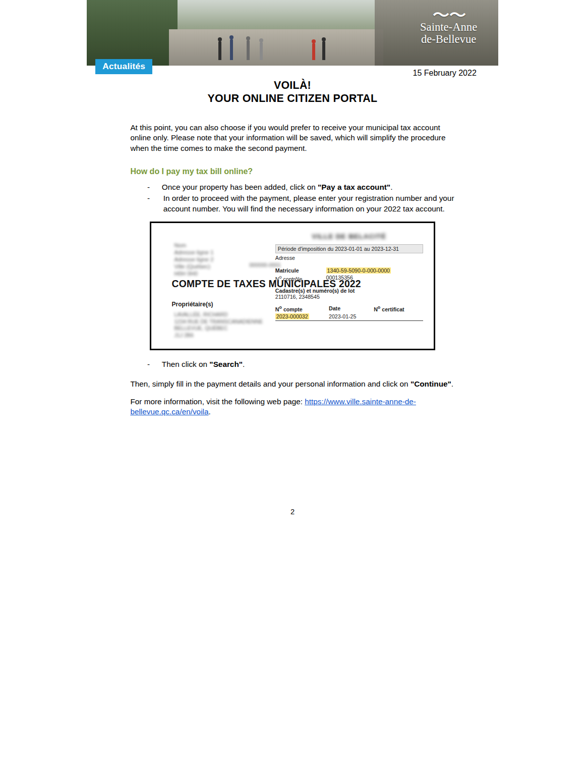〜〜 Sainte-Anne de-Bellevue
Actualités
15 February 2022
VOILÀ! YOUR ONLINE CITIZEN PORTAL
At this point, you can also choose if you would prefer to receive your municipal tax account online only. Please note that your information will be saved, which will simplify the procedure when the time comes to make the second payment.
How do I pay my tax bill online?
Once your property has been added, click on "Pay a tax account".
In order to proceed with the payment, please enter your registration number and your account number. You will find the necessary information on your 2022 tax account.
Nom
Adresse ligne 1
Adresse ligne 2
Ville (Québec)
H0H 0H0
000000-0001
COMPTE DE TAXES MUNICIPALES 2022
Propriétaire(s)
LAVALLÉE, RICHARD
1234 RUE DE TRANSCANADIENNE
BELLEVUE, QUÉBEC
J1J 2B6
VILLE DE BELACITÉ
Période d'imposition du 2023-01-01 au 2023-12-31
Adresse
| Matricule | 1340-59-5090-0-000-0000 |
| N o contrôle | 000135356 |
Cadastre(s) et numéro(s) de lot
2110716, 2348545
| N o compte | Date | N o certificat |
| --- | --- | --- |
| 2023-000032 | 2023-01-25 | |
Then click on "Search".
Then, simply fill in the payment details and your personal information and click on "Continue".
For more information, visit the following web page: https://www.ville.sainte-anne-de-bellevue.qc.ca/en/voila.
2